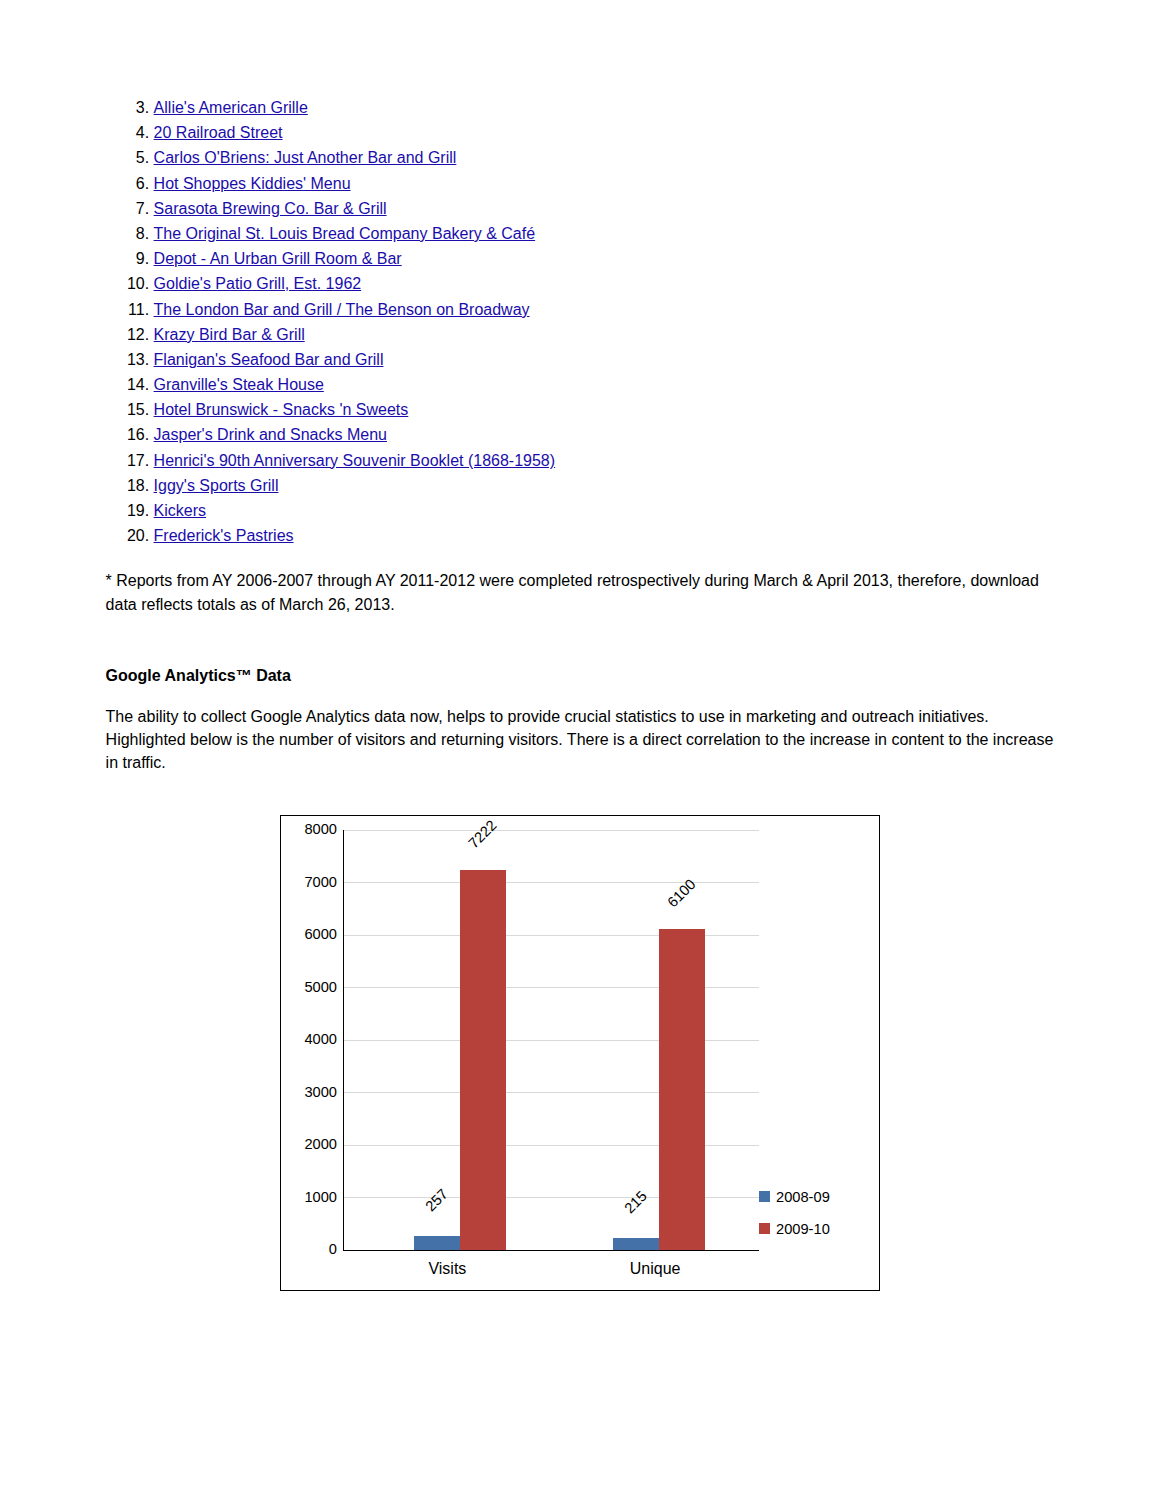Allie's American Grille
20 Railroad Street
Carlos O'Briens: Just Another Bar and Grill
Hot Shoppes Kiddies' Menu
Sarasota Brewing Co. Bar & Grill
The Original St. Louis Bread Company Bakery & Café
Depot - An Urban Grill Room & Bar
Goldie's Patio Grill, Est. 1962
The London Bar and Grill / The Benson on Broadway
Krazy Bird Bar & Grill
Flanigan's Seafood Bar and Grill
Granville's Steak House
Hotel Brunswick - Snacks 'n Sweets
Jasper's Drink and Snacks Menu
Henrici's 90th Anniversary Souvenir Booklet (1868-1958)
Iggy's Sports Grill
Kickers
Frederick's Pastries
* Reports from AY 2006-2007 through AY 2011-2012 were completed retrospectively during March & April 2013, therefore, download data reflects totals as of March 26, 2013.
Google Analytics™ Data
The ability to collect Google Analytics data now, helps to provide crucial statistics to use in marketing and outreach initiatives. Highlighted below is the number of visitors and returning visitors. There is a direct correlation to the increase in content to the increase in traffic.
| 8000 7000 6000 5000 4000 3000 2000 1000 0 | 257 7222 215 6100 | 2008-09 2009-10 |
| | Visits Unique | |